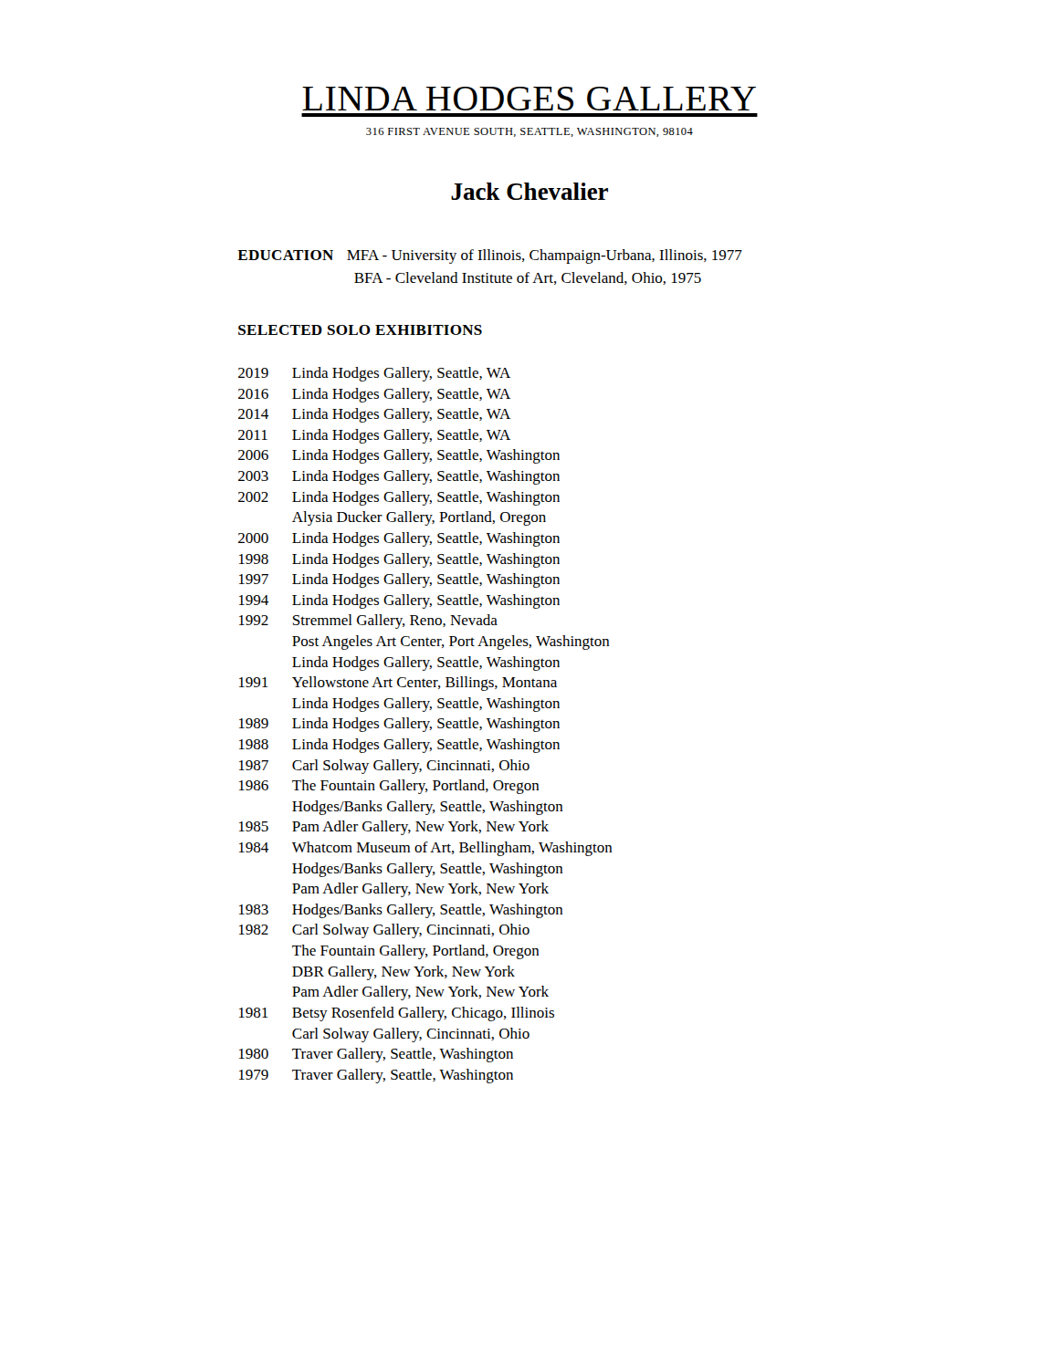LINDA HODGES GALLERY
316 FIRST AVENUE SOUTH, SEATTLE, WASHINGTON, 98104
Jack Chevalier
EDUCATION
MFA - University of Illinois, Champaign-Urbana, Illinois, 1977
BFA - Cleveland Institute of Art, Cleveland, Ohio, 1975
SELECTED SOLO EXHIBITIONS
| 2019 | Linda Hodges Gallery, Seattle, WA |
| 2016 | Linda Hodges Gallery, Seattle, WA |
| 2014 | Linda Hodges Gallery, Seattle, WA |
| 2011 | Linda Hodges Gallery, Seattle, WA |
| 2006 | Linda Hodges Gallery, Seattle, Washington |
| 2003 | Linda Hodges Gallery, Seattle, Washington |
| 2002 | Linda Hodges Gallery, Seattle, Washington Alysia Ducker Gallery, Portland, Oregon |
| 2000 | Linda Hodges Gallery, Seattle, Washington |
| 1998 | Linda Hodges Gallery, Seattle, Washington |
| 1997 | Linda Hodges Gallery, Seattle, Washington |
| 1994 | Linda Hodges Gallery, Seattle, Washington |
| 1992 | Stremmel Gallery, Reno, Nevada Post Angeles Art Center, Port Angeles, Washington Linda Hodges Gallery, Seattle, Washington |
| 1991 | Yellowstone Art Center, Billings, Montana Linda Hodges Gallery, Seattle, Washington |
| 1989 | Linda Hodges Gallery, Seattle, Washington |
| 1988 | Linda Hodges Gallery, Seattle, Washington |
| 1987 | Carl Solway Gallery, Cincinnati, Ohio |
| 1986 | The Fountain Gallery, Portland, Oregon Hodges/Banks Gallery, Seattle, Washington |
| 1985 | Pam Adler Gallery, New York, New York |
| 1984 | Whatcom Museum of Art, Bellingham, Washington Hodges/Banks Gallery, Seattle, Washington Pam Adler Gallery, New York, New York |
| 1983 | Hodges/Banks Gallery, Seattle, Washington |
| 1982 | Carl Solway Gallery, Cincinnati, Ohio The Fountain Gallery, Portland, Oregon DBR Gallery, New York, New York Pam Adler Gallery, New York, New York |
| 1981 | Betsy Rosenfeld Gallery, Chicago, Illinois Carl Solway Gallery, Cincinnati, Ohio |
| 1980 | Traver Gallery, Seattle, Washington |
| 1979 | Traver Gallery, Seattle, Washington |